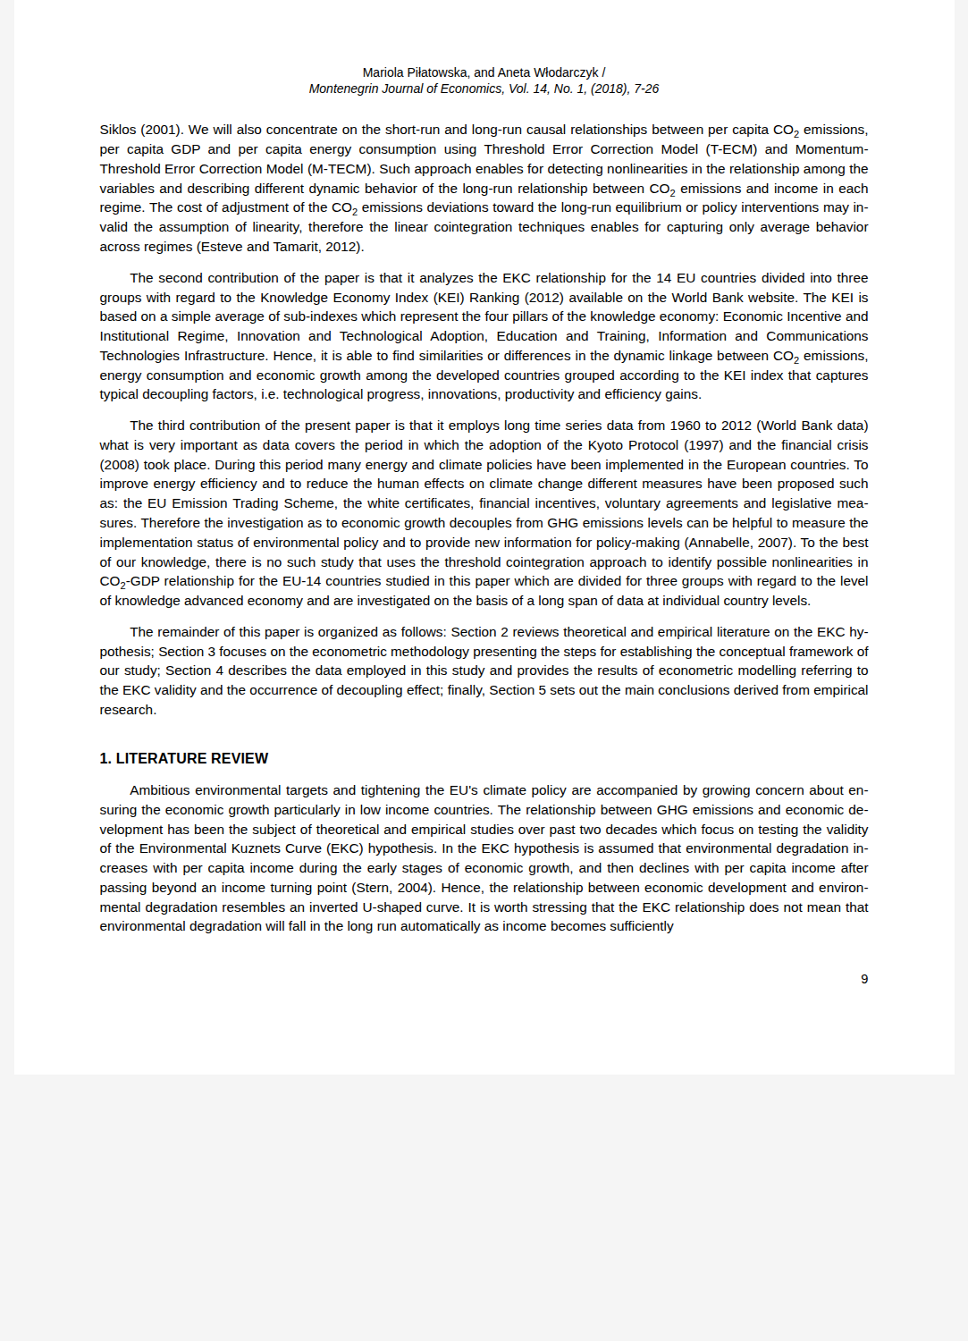Mariola Piłatowska, and Aneta Włodarczyk /
Montenegrin Journal of Economics, Vol. 14, No. 1, (2018), 7-26
Siklos (2001). We will also concentrate on the short-run and long-run causal relationships between per capita CO2 emissions, per capita GDP and per capita energy consumption using Threshold Error Correction Model (T-ECM) and Momentum-Threshold Error Correction Model (M-TECM). Such approach enables for detecting nonlinearities in the relationship among the variables and describing different dynamic behavior of the long-run relationship between CO2 emissions and income in each regime. The cost of adjustment of the CO2 emissions deviations toward the long-run equilibrium or policy interventions may invalid the assumption of linearity, therefore the linear cointegration techniques enables for capturing only average behavior across regimes (Esteve and Tamarit, 2012).
The second contribution of the paper is that it analyzes the EKC relationship for the 14 EU countries divided into three groups with regard to the Knowledge Economy Index (KEI) Ranking (2012) available on the World Bank website. The KEI is based on a simple average of sub-indexes which represent the four pillars of the knowledge economy: Economic Incentive and Institutional Regime, Innovation and Technological Adoption, Education and Training, Information and Communications Technologies Infrastructure. Hence, it is able to find similarities or differences in the dynamic linkage between CO2 emissions, energy consumption and economic growth among the developed countries grouped according to the KEI index that captures typical decoupling factors, i.e. technological progress, innovations, productivity and efficiency gains.
The third contribution of the present paper is that it employs long time series data from 1960 to 2012 (World Bank data) what is very important as data covers the period in which the adoption of the Kyoto Protocol (1997) and the financial crisis (2008) took place. During this period many energy and climate policies have been implemented in the European countries. To improve energy efficiency and to reduce the human effects on climate change different measures have been proposed such as: the EU Emission Trading Scheme, the white certificates, financial incentives, voluntary agreements and legislative measures. Therefore the investigation as to economic growth decouples from GHG emissions levels can be helpful to measure the implementation status of environmental policy and to provide new information for policy-making (Annabelle, 2007). To the best of our knowledge, there is no such study that uses the threshold cointegration approach to identify possible nonlinearities in CO2-GDP relationship for the EU-14 countries studied in this paper which are divided for three groups with regard to the level of knowledge advanced economy and are investigated on the basis of a long span of data at individual country levels.
The remainder of this paper is organized as follows: Section 2 reviews theoretical and empirical literature on the EKC hypothesis; Section 3 focuses on the econometric methodology presenting the steps for establishing the conceptual framework of our study; Section 4 describes the data employed in this study and provides the results of econometric modelling referring to the EKC validity and the occurrence of decoupling effect; finally, Section 5 sets out the main conclusions derived from empirical research.
1. Literature Review
Ambitious environmental targets and tightening the EU's climate policy are accompanied by growing concern about ensuring the economic growth particularly in low income countries. The relationship between GHG emissions and economic development has been the subject of theoretical and empirical studies over past two decades which focus on testing the validity of the Environmental Kuznets Curve (EKC) hypothesis. In the EKC hypothesis is assumed that environmental degradation increases with per capita income during the early stages of economic growth, and then declines with per capita income after passing beyond an income turning point (Stern, 2004). Hence, the relationship between economic development and environmental degradation resembles an inverted U-shaped curve. It is worth stressing that the EKC relationship does not mean that environmental degradation will fall in the long run automatically as income becomes sufficiently
9